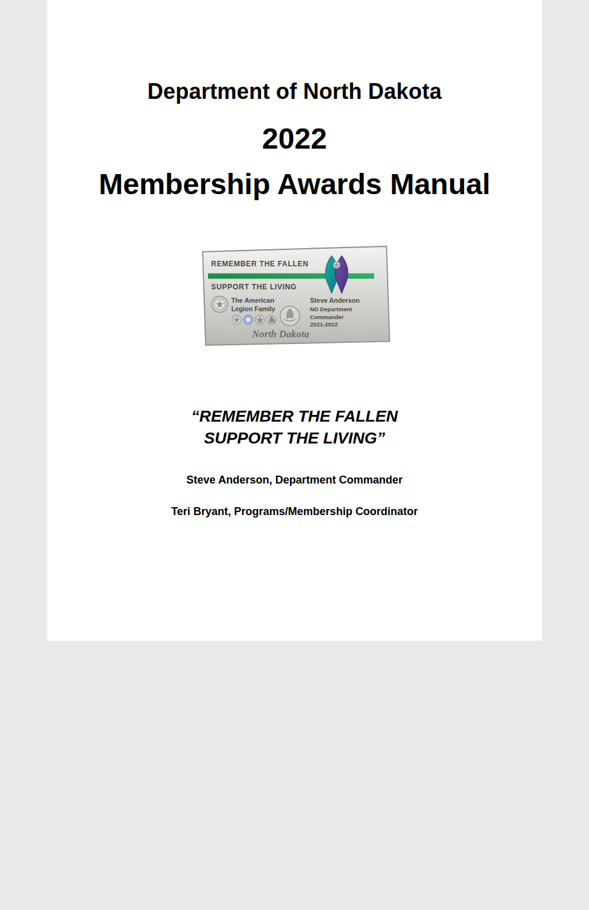Department of North Dakota
2022
Membership Awards Manual
North Dakota American Legion Family commander pin A silver pin shaped like the state of North Dakota reading "Remember the Fallen, Support the Living", The American Legion Family, Steve Anderson ND Department Commander 2021-2022, North Dakota, with a teal and purple awareness ribbon. REMEMBER THE FALLEN SUPPORT THE LIVING The American Legion Family Steve Anderson ND Department Commander 2021-2022 North Dakota
“REMEMBER THE FALLEN SUPPORT THE LIVING”
Steve Anderson, Department Commander
Teri Bryant, Programs/Membership Coordinator